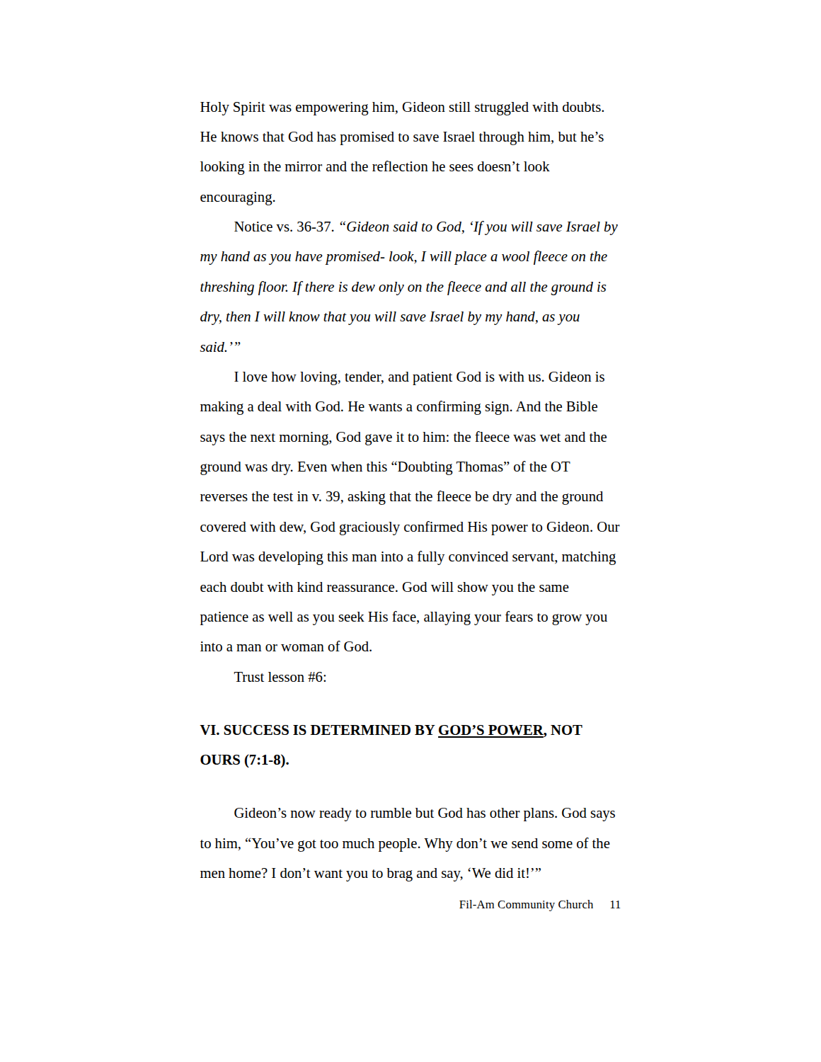Holy Spirit was empowering him, Gideon still struggled with doubts. He knows that God has promised to save Israel through him, but he’s looking in the mirror and the reflection he sees doesn’t look encouraging.
Notice vs. 36-37. “Gideon said to God, ‘If you will save Israel by my hand as you have promised- look, I will place a wool fleece on the threshing floor. If there is dew only on the fleece and all the ground is dry, then I will know that you will save Israel by my hand, as you said.’”
I love how loving, tender, and patient God is with us. Gideon is making a deal with God. He wants a confirming sign. And the Bible says the next morning, God gave it to him: the fleece was wet and the ground was dry. Even when this “Doubting Thomas” of the OT reverses the test in v. 39, asking that the fleece be dry and the ground covered with dew, God graciously confirmed His power to Gideon. Our Lord was developing this man into a fully convinced servant, matching each doubt with kind reassurance. God will show you the same patience as well as you seek His face, allaying your fears to grow you into a man or woman of God.
Trust lesson #6:
VI. SUCCESS IS DETERMINED BY GOD’S POWER, NOT OURS (7:1-8).
Gideon’s now ready to rumble but God has other plans. God says to him, “You’ve got too much people. Why don’t we send some of the men home? I don’t want you to brag and say, ‘We did it!’”
Fil-Am Community Church 11